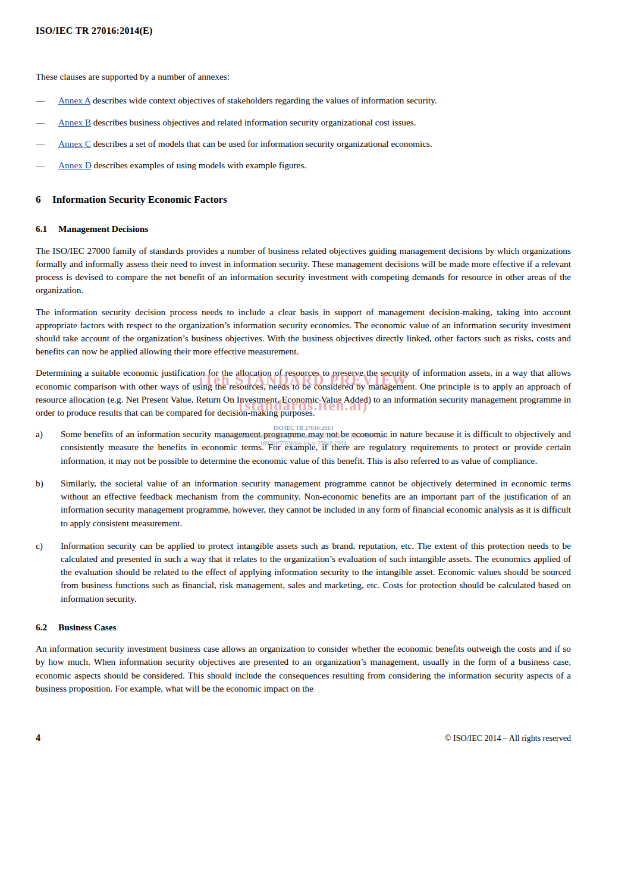ISO/IEC TR 27016:2014(E)
These clauses are supported by a number of annexes:
Annex A describes wide context objectives of stakeholders regarding the values of information security.
Annex B describes business objectives and related information security organizational cost issues.
Annex C describes a set of models that can be used for information security organizational economics.
Annex D describes examples of using models with example figures.
6 Information Security Economic Factors
6.1 Management Decisions
The ISO/IEC 27000 family of standards provides a number of business related objectives guiding management decisions by which organizations formally and informally assess their need to invest in information security. These management decisions will be made more effective if a relevant process is devised to compare the net benefit of an information security investment with competing demands for resource in other areas of the organization.
The information security decision process needs to include a clear basis in support of management decision-making, taking into account appropriate factors with respect to the organization’s information security economics. The economic value of an information security investment should take account of the organization’s business objectives. With the business objectives directly linked, other factors such as risks, costs and benefits can now be applied allowing their more effective measurement.
Determining a suitable economic justification for the allocation of resources to preserve the security of information assets, in a way that allows economic comparison with other ways of using the resources, needs to be considered by management. One principle is to apply an approach of resource allocation (e.g. Net Present Value, Return On Investment, Economic Value Added) to an information security management programme in order to produce results that can be compared for decision-making purposes.
Some benefits of an information security management programme may not be economic in nature because it is difficult to objectively and consistently measure the benefits in economic terms. For example, if there are regulatory requirements to protect or provide certain information, it may not be possible to determine the economic value of this benefit. This is also referred to as value of compliance.
Similarly, the societal value of an information security management programme cannot be objectively determined in economic terms without an effective feedback mechanism from the community. Non-economic benefits are an important part of the justification of an information security management programme, however, they cannot be included in any form of financial economic analysis as it is difficult to apply consistent measurement.
Information security can be applied to protect intangible assets such as brand, reputation, etc. The extent of this protection needs to be calculated and presented in such a way that it relates to the organization’s evaluation of such intangible assets. The economics applied of the evaluation should be related to the effect of applying information security to the intangible asset. Economic values should be sourced from business functions such as financial, risk management, sales and marketing, etc. Costs for protection should be calculated based on information security.
6.2 Business Cases
An information security investment business case allows an organization to consider whether the economic benefits outweigh the costs and if so by how much. When information security objectives are presented to an organization’s management, usually in the form of a business case, economic aspects should be considered. This should include the consequences resulting from considering the information security aspects of a business proposition. For example, what will be the economic impact on the
4
© ISO/IEC 2014 – All rights reserved
iTeh STANDARD PREVIEW
(standards.iteh.ai)
ISO/IEC TR 27016:2014
https://standards.iteh.ai/catalog/standards/sist/1c5a16f4-f0c3-4827-8ae1-
1892fdf5763f/iso-iec-tr-27016-2014